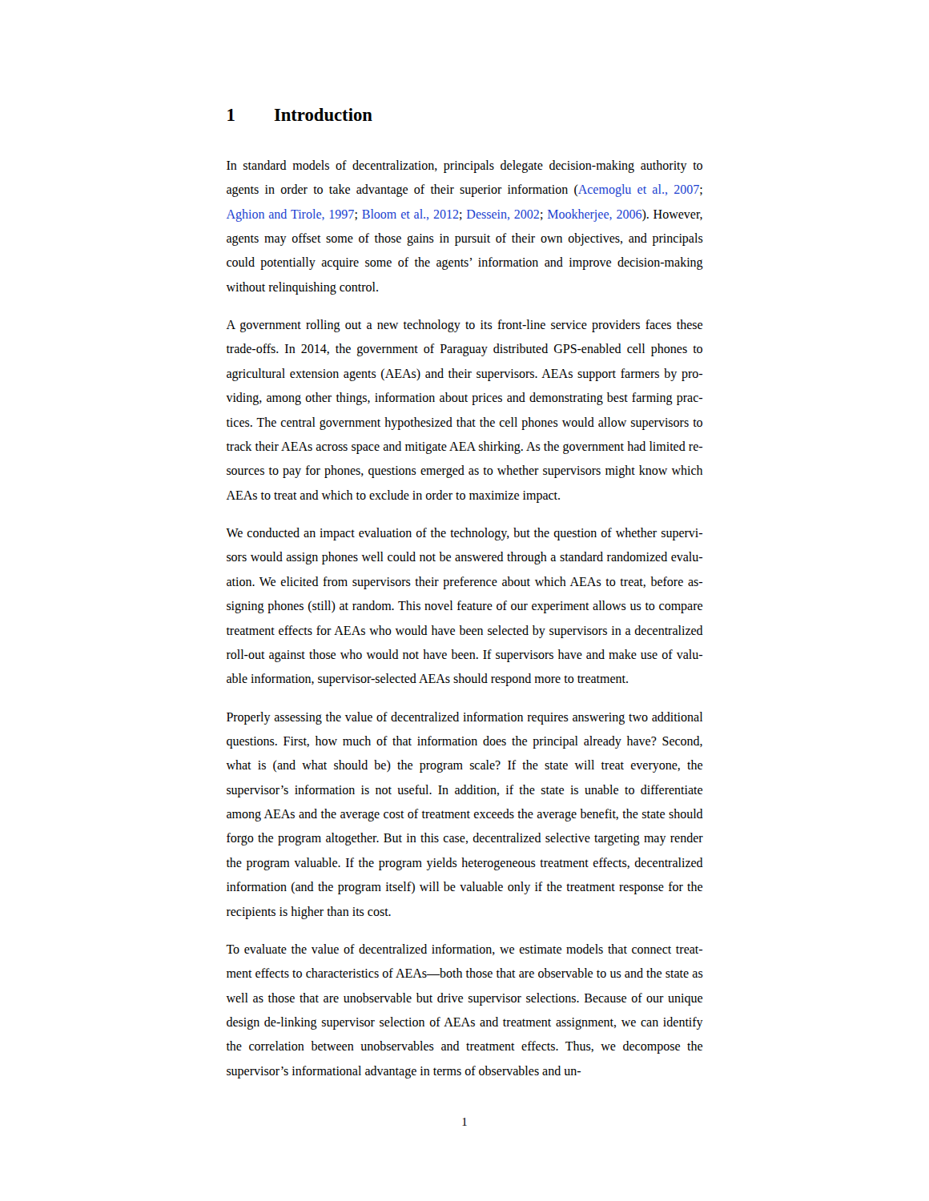1 Introduction
In standard models of decentralization, principals delegate decision-making authority to agents in order to take advantage of their superior information (Acemoglu et al., 2007; Aghion and Tirole, 1997; Bloom et al., 2012; Dessein, 2002; Mookherjee, 2006). However, agents may offset some of those gains in pursuit of their own objectives, and principals could potentially acquire some of the agents’ information and improve decision-making without relinquishing control.
A government rolling out a new technology to its front-line service providers faces these trade-offs. In 2014, the government of Paraguay distributed GPS-enabled cell phones to agricultural extension agents (AEAs) and their supervisors. AEAs support farmers by providing, among other things, information about prices and demonstrating best farming practices. The central government hypothesized that the cell phones would allow supervisors to track their AEAs across space and mitigate AEA shirking. As the government had limited resources to pay for phones, questions emerged as to whether supervisors might know which AEAs to treat and which to exclude in order to maximize impact.
We conducted an impact evaluation of the technology, but the question of whether supervisors would assign phones well could not be answered through a standard randomized evaluation. We elicited from supervisors their preference about which AEAs to treat, before assigning phones (still) at random. This novel feature of our experiment allows us to compare treatment effects for AEAs who would have been selected by supervisors in a decentralized roll-out against those who would not have been. If supervisors have and make use of valuable information, supervisor-selected AEAs should respond more to treatment.
Properly assessing the value of decentralized information requires answering two additional questions. First, how much of that information does the principal already have? Second, what is (and what should be) the program scale? If the state will treat everyone, the supervisor’s information is not useful. In addition, if the state is unable to differentiate among AEAs and the average cost of treatment exceeds the average benefit, the state should forgo the program altogether. But in this case, decentralized selective targeting may render the program valuable. If the program yields heterogeneous treatment effects, decentralized information (and the program itself) will be valuable only if the treatment response for the recipients is higher than its cost.
To evaluate the value of decentralized information, we estimate models that connect treatment effects to characteristics of AEAs—both those that are observable to us and the state as well as those that are unobservable but drive supervisor selections. Because of our unique design de-linking supervisor selection of AEAs and treatment assignment, we can identify the correlation between unobservables and treatment effects. Thus, we decompose the supervisor’s informational advantage in terms of observables and un-
1